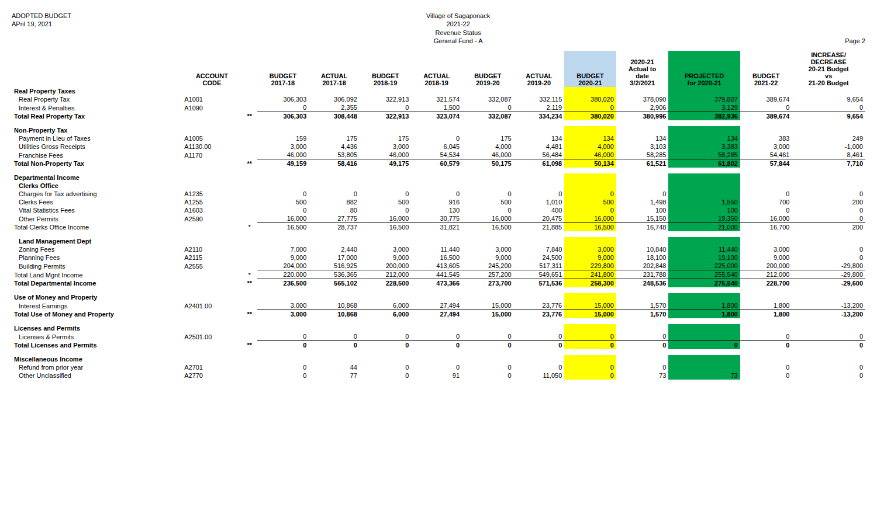ADOPTED BUDGET
APril 19, 2021
Village of Sagaponack
2021-22
Revenue Status
General Fund - A
Page 2
| | ACCOUNT CODE | | BUDGET 2017-18 | ACTUAL 2017-18 | BUDGET 2018-19 | ACTUAL 2018-19 | BUDGET 2019-20 | ACTUAL 2019-20 | BUDGET 2020-21 | 2020-21 Actual to date 3/2/2021 | PROJECTED for 2020-21 | BUDGET 2021-22 | INCREASE/ DECREASE 20-21 Budget vs 21-20 Budget |
| --- | --- | --- | --- | --- | --- | --- | --- | --- | --- | --- | --- | --- | --- |
| Real Property Taxes | | | | | | | | | | | | | |
| Real Property Tax | A1001 | | 306,303 | 306,092 | 322,913 | 321,574 | 332,087 | 332,115 | 380,020 | 378,090 | 379,807 | 389,674 | 9,654 |
| Interest & Penalties | A1090 | | 0 | 2,355 | 0 | 1,500 | 0 | 2,119 | 0 | 2,906 | 3,129 | 0 | 0 |
| Total Real Property Tax | | ** | 306,303 | 308,448 | 322,913 | 323,074 | 332,087 | 334,234 | 380,020 | 380,996 | 382,936 | 389,674 | 9,654 |
| Non-Property Tax | | | | | | | | | | | | | |
| Payment in Lieu of Taxes | A1005 | | 159 | 175 | 175 | 0 | 175 | 134 | 134 | 134 | 134 | 383 | 249 |
| Utilities Gross Receipts | A1130.00 | | 3,000 | 4,436 | 3,000 | 6,045 | 4,000 | 4,481 | 4,000 | 3,103 | 3,383 | 3,000 | -1,000 |
| Franchise Fees | A1170 | | 46,000 | 53,805 | 46,000 | 54,534 | 46,000 | 56,484 | 46,000 | 58,285 | 58,285 | 54,461 | 8,461 |
| Total Non-Property Tax | | ** | 49,159 | 58,416 | 49,175 | 60,579 | 50,175 | 61,098 | 50,134 | 61,521 | 61,802 | 57,844 | 7,710 |
| Departmental Income | | | | | | | | | | | | | |
| Clerks Office | | | | | | | | | | | | | |
| Charges for Tax advertising | A1235 | | 0 | 0 | 0 | 0 | 0 | 0 | 0 | 0 | | 0 | 0 |
| Clerks Fees | A1255 | | 500 | 882 | 500 | 916 | 500 | 1,010 | 500 | 1,498 | 1,550 | 700 | 200 |
| Vital Statistics Fees | A1603 | | 0 | 80 | 0 | 130 | 0 | 400 | 0 | 100 | 100 | 0 | 0 |
| Other Permits | A2590 | | 16,000 | 27,775 | 16,000 | 30,775 | 16,000 | 20,475 | 16,000 | 15,150 | 19,350 | 16,000 | 0 |
| Total Clerks Office Income | | * | 16,500 | 28,737 | 16,500 | 31,821 | 16,500 | 21,885 | 16,500 | 16,748 | 21,000 | 16,700 | 200 |
| Land Management Dept | | | | | | | | | | | | | |
| Zoning Fees | A2110 | | 7,000 | 2,440 | 3,000 | 11,440 | 3,000 | 7,840 | 3,000 | 10,840 | 11,440 | 3,000 | 0 |
| Planning Fees | A2115 | | 9,000 | 17,000 | 9,000 | 16,500 | 9,000 | 24,500 | 9,000 | 18,100 | 19,100 | 9,000 | 0 |
| Building Permits | A2555 | | 204,000 | 516,925 | 200,000 | 413,605 | 245,200 | 517,311 | 229,800 | 202,848 | 225,000 | 200,000 | -29,800 |
| Total Land Mgnt Income | | * | 220,000 | 536,365 | 212,000 | 441,545 | 257,200 | 549,651 | 241,800 | 231,788 | 255,540 | 212,000 | -29,800 |
| Total Departmental Income | | ** | 236,500 | 565,102 | 228,500 | 473,366 | 273,700 | 571,536 | 258,300 | 248,536 | 276,540 | 228,700 | -29,600 |
| Use of Money and Property | | | | | | | | | | | | | |
| Interest Earnings | A2401.00 | | 3,000 | 10,868 | 6,000 | 27,494 | 15,000 | 23,776 | 15,000 | 1,570 | 1,800 | 1,800 | -13,200 |
| Total Use of Money and Property | | ** | 3,000 | 10,868 | 6,000 | 27,494 | 15,000 | 23,776 | 15,000 | 1,570 | 1,800 | 1,800 | -13,200 |
| Licenses and Permits | | | | | | | | | | | | | |
| Licenses & Permits | A2501.00 | | 0 | 0 | 0 | 0 | 0 | 0 | 0 | 0 | | 0 | 0 |
| Total Licenses and Permits | | ** | 0 | 0 | 0 | 0 | 0 | 0 | 0 | 0 | 0 | 0 | 0 |
| Miscellaneous Income | | | | | | | | | | | | | |
| Refund from prior year | A2701 | | 0 | 44 | 0 | 0 | 0 | 0 | 0 | 0 | | 0 | 0 |
| Other Unclassified | A2770 | | 0 | 77 | 0 | 91 | 0 | 11,050 | 0 | 73 | 73 | 0 | 0 |